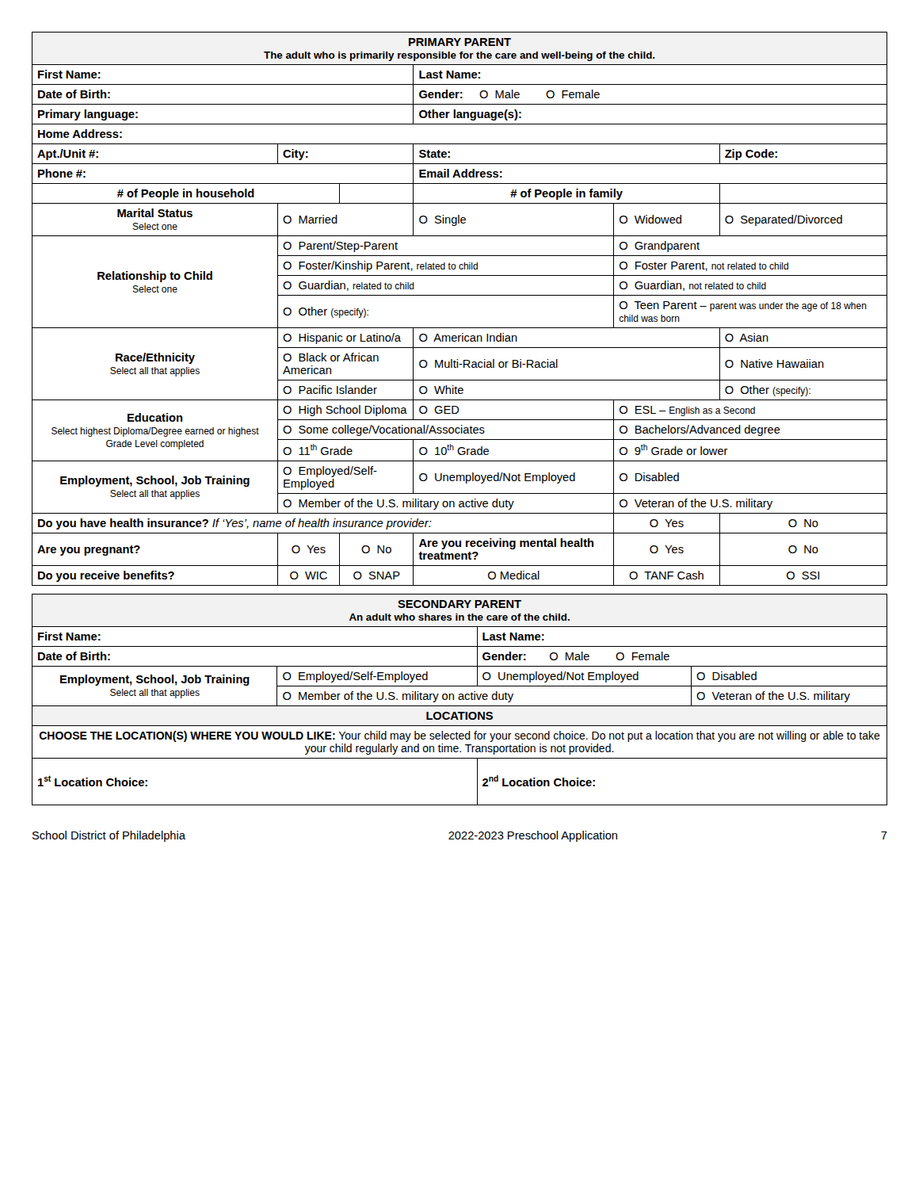| PRIMARY PARENT The adult who is primarily responsible for the care and well-being of the child. |
| First Name: | Last Name: |
| Date of Birth: | Gender: O Male O Female |
| Primary language: | Other language(s): |
| Home Address: |
| Apt./Unit #: | City: | State: | Zip Code: |
| Phone #: | Email Address: |
| # of People in household | | # of People in family | |
| Marital Status Select one | O Married | O Single | O Widowed | O Separated/Divorced |
| Relationship to Child Select one | O Parent/Step-Parent | O Grandparent |
| O Foster/Kinship Parent, related to child | O Foster Parent, not related to child |
| O Guardian, related to child | O Guardian, not related to child |
| O Other (specify): | O Teen Parent – parent was under the age of 18 when child was born |
| Race/Ethnicity Select all that applies | O Hispanic or Latino/a | O American Indian | O Asian |
| O Black or African American | O Multi-Racial or Bi-Racial | O Native Hawaiian |
| O Pacific Islander | O White | O Other (specify): |
| Education Select highest Diploma/Degree earned or highest Grade Level completed | O High School Diploma | O GED | O ESL – English as a Second |
| O Some college/Vocational/Associates | O Bachelors/Advanced degree |
| O 11 th Grade | O 10 th Grade | O 9 th Grade or lower |
| Employment, School, Job Training Select all that applies | O Employed/Self-Employed | O Unemployed/Not Employed | O Disabled |
| O Member of the U.S. military on active duty | O Veteran of the U.S. military |
| Do you have health insurance? If ‘Yes’, name of health insurance provider: | O Yes | O No |
| Are you pregnant? | O Yes | O No | Are you receiving mental health treatment? | O Yes | O No |
| Do you receive benefits? | O WIC | O SNAP | O Medical | O TANF Cash | O SSI |
| SECONDARY PARENT An adult who shares in the care of the child. |
| First Name: | Last Name: |
| Date of Birth: | Gender: O Male O Female |
| Employment, School, Job Training Select all that applies | O Employed/Self-Employed | O Unemployed/Not Employed | O Disabled |
| O Member of the U.S. military on active duty | O Veteran of the U.S. military |
| LOCATIONS |
| CHOOSE THE LOCATION(S) WHERE YOU WOULD LIKE: Your child may be selected for your second choice. Do not put a location that you are not willing or able to take your child regularly and on time. Transportation is not provided. |
| 1 st Location Choice: | 2 nd Location Choice: |
School District of Philadelphia 2022-2023 Preschool Application 7